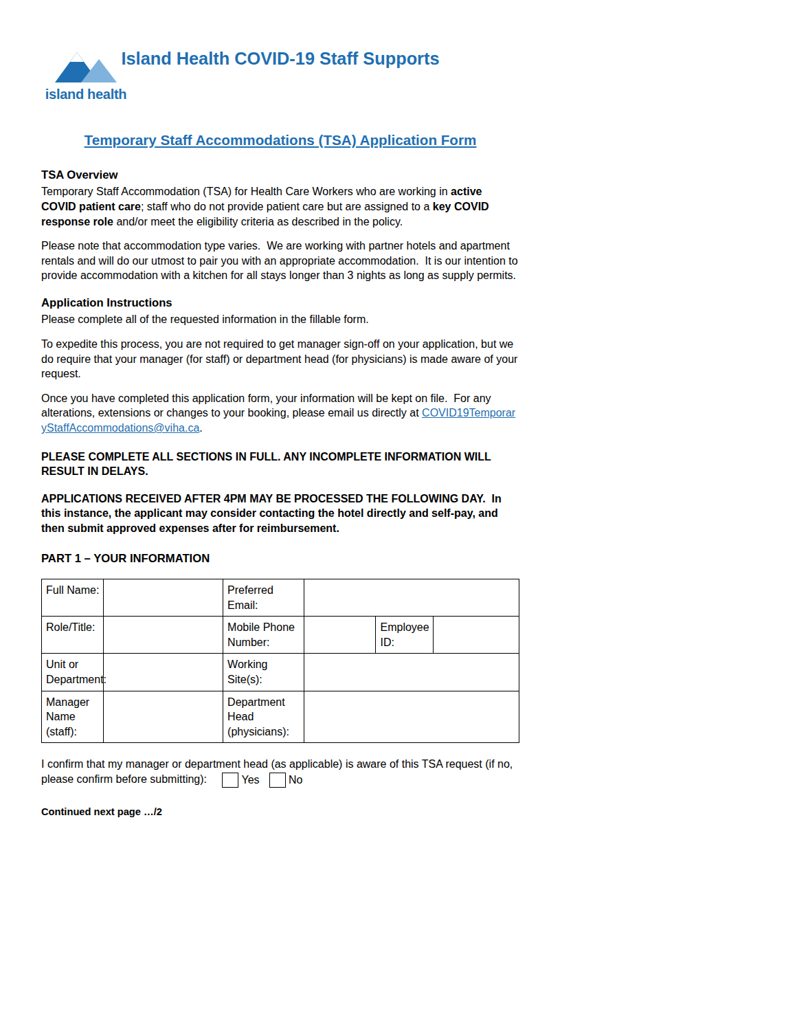island health
Island Health COVID-19 Staff Supports
Temporary Staff Accommodations (TSA) Application Form
TSA Overview
Temporary Staff Accommodation (TSA) for Health Care Workers who are working in active COVID patient care; staff who do not provide patient care but are assigned to a key COVID response role and/or meet the eligibility criteria as described in the policy.
Please note that accommodation type varies. We are working with partner hotels and apartment rentals and will do our utmost to pair you with an appropriate accommodation. It is our intention to provide accommodation with a kitchen for all stays longer than 3 nights as long as supply permits.
Application Instructions
Please complete all of the requested information in the fillable form.
To expedite this process, you are not required to get manager sign-off on your application, but we do require that your manager (for staff) or department head (for physicians) is made aware of your request.
Once you have completed this application form, your information will be kept on file. For any alterations, extensions or changes to your booking, please email us directly at COVID19TemporaryStaffAccommodations@viha.ca.
PLEASE COMPLETE ALL SECTIONS IN FULL. ANY INCOMPLETE INFORMATION WILL RESULT IN DELAYS.
APPLICATIONS RECEIVED AFTER 4PM MAY BE PROCESSED THE FOLLOWING DAY. In this instance, the applicant may consider contacting the hotel directly and self-pay, and then submit approved expenses after for reimbursement.
PART 1 – YOUR INFORMATION
| Full Name: | | Preferred Email: | |
| Role/Title: | | Mobile Phone Number: | | Employee ID: | |
| Unit or Department: | | Working Site(s): | |
| Manager Name (staff): | | Department Head (physicians): | |
I confirm that my manager or department head (as applicable) is aware of this TSA request (if no, please confirm before submitting): Yes No
Continued next page …/2